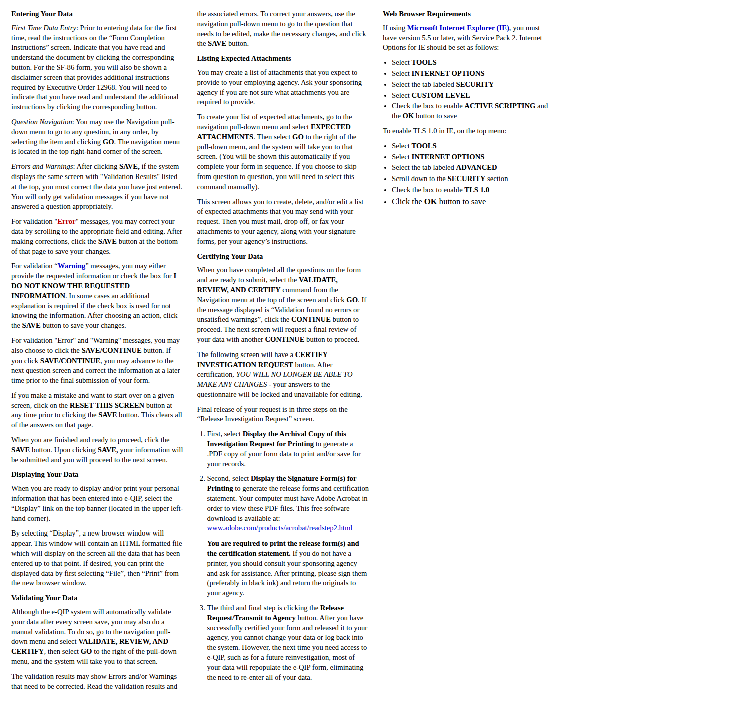Entering Your Data
First Time Data Entry: Prior to entering data for the first time, read the instructions on the “Form Completion Instructions” screen. Indicate that you have read and understand the document by clicking the corresponding button. For the SF-86 form, you will also be shown a disclaimer screen that provides additional instructions required by Executive Order 12968. You will need to indicate that you have read and understand the additional instructions by clicking the corresponding button.
Question Navigation: You may use the Navigation pull-down menu to go to any question, in any order, by selecting the item and clicking GO. The navigation menu is located in the top right-hand corner of the screen.
Errors and Warnings: After clicking SAVE, if the system displays the same screen with "Validation Results" listed at the top, you must correct the data you have just entered. You will only get validation messages if you have not answered a question appropriately.
For validation "Error" messages, you may correct your data by scrolling to the appropriate field and editing. After making corrections, click the SAVE button at the bottom of that page to save your changes.
For validation “Warning” messages, you may either provide the requested information or check the box for I DO NOT KNOW THE REQUESTED INFORMATION. In some cases an additional explanation is required if the check box is used for not knowing the information. After choosing an action, click the SAVE button to save your changes.
For validation "Error" and "Warning" messages, you may also choose to click the SAVE/CONTINUE button. If you click SAVE/CONTINUE, you may advance to the next question screen and correct the information at a later time prior to the final submission of your form.
If you make a mistake and want to start over on a given screen, click on the RESET THIS SCREEN button at any time prior to clicking the SAVE button. This clears all of the answers on that page.
When you are finished and ready to proceed, click the SAVE button. Upon clicking SAVE, your information will be submitted and you will proceed to the next screen.
Displaying Your Data
When you are ready to display and/or print your personal information that has been entered into e-QIP, select the “Display” link on the top banner (located in the upper left-hand corner).
By selecting “Display”, a new browser window will appear. This window will contain an HTML formatted file which will display on the screen all the data that has been entered up to that point. If desired, you can print the displayed data by first selecting “File”, then “Print” from the new browser window.
Validating Your Data
Although the e-QIP system will automatically validate your data after every screen save, you may also do a manual validation. To do so, go to the navigation pull-down menu and select VALIDATE, REVIEW, AND CERTIFY, then select GO to the right of the pull-down menu, and the system will take you to that screen.
The validation results may show Errors and/or Warnings that need to be corrected. Read the validation results and the associated errors. To correct your answers, use the navigation pull-down menu to go to the question that needs to be edited, make the necessary changes, and click the SAVE button.
Listing Expected Attachments
You may create a list of attachments that you expect to provide to your employing agency. Ask your sponsoring agency if you are not sure what attachments you are required to provide.
To create your list of expected attachments, go to the navigation pull-down menu and select EXPECTED ATTACHMENTS. Then select GO to the right of the pull-down menu, and the system will take you to that screen. (You will be shown this automatically if you complete your form in sequence. If you choose to skip from question to question, you will need to select this command manually).
This screen allows you to create, delete, and/or edit a list of expected attachments that you may send with your request. Then you must mail, drop off, or fax your attachments to your agency, along with your signature forms, per your agency’s instructions.
Certifying Your Data
When you have completed all the questions on the form and are ready to submit, select the VALIDATE, REVIEW, AND CERTIFY command from the Navigation menu at the top of the screen and click GO. If the message displayed is “Validation found no errors or unsatisfied warnings”, click the CONTINUE button to proceed. The next screen will request a final review of your data with another CONTINUE button to proceed.
The following screen will have a CERTIFY INVESTIGATION REQUEST button. After certification, YOU WILL NO LONGER BE ABLE TO MAKE ANY CHANGES - your answers to the questionnaire will be locked and unavailable for editing.
Final release of your request is in three steps on the “Release Investigation Request” screen.
First, select Display the Archival Copy of this Investigation Request for Printing to generate a .PDF copy of your form data to print and/or save for your records.
Second, select Display the Signature Form(s) for Printing to generate the release forms and certification statement. Your computer must have Adobe Acrobat in order to view these PDF files. This free software download is available at:
www.adobe.com/products/acrobat/readstep2.html
You are required to print the release form(s) and the certification statement. If you do not have a printer, you should consult your sponsoring agency and ask for assistance. After printing, please sign them (preferably in black ink) and return the originals to your agency.
The third and final step is clicking the Release Request/Transmit to Agency button. After you have successfully certified your form and released it to your agency, you cannot change your data or log back into the system. However, the next time you need access to e-QIP, such as for a future reinvestigation, most of your data will repopulate the e-QIP form, eliminating the need to re-enter all of your data.
Web Browser Requirements
If using Microsoft Internet Explorer (IE), you must have version 5.5 or later, with Service Pack 2. Internet Options for IE should be set as follows:
Select TOOLS
Select INTERNET OPTIONS
Select the tab labeled SECURITY
Select CUSTOM LEVEL
Check the box to enable ACTIVE SCRIPTING and the OK button to save
To enable TLS 1.0 in IE, on the top menu:
Select TOOLS
Select INTERNET OPTIONS
Select the tab labeled ADVANCED
Scroll down to the SECURITY section
Check the box to enable TLS 1.0
Click the OK button to save